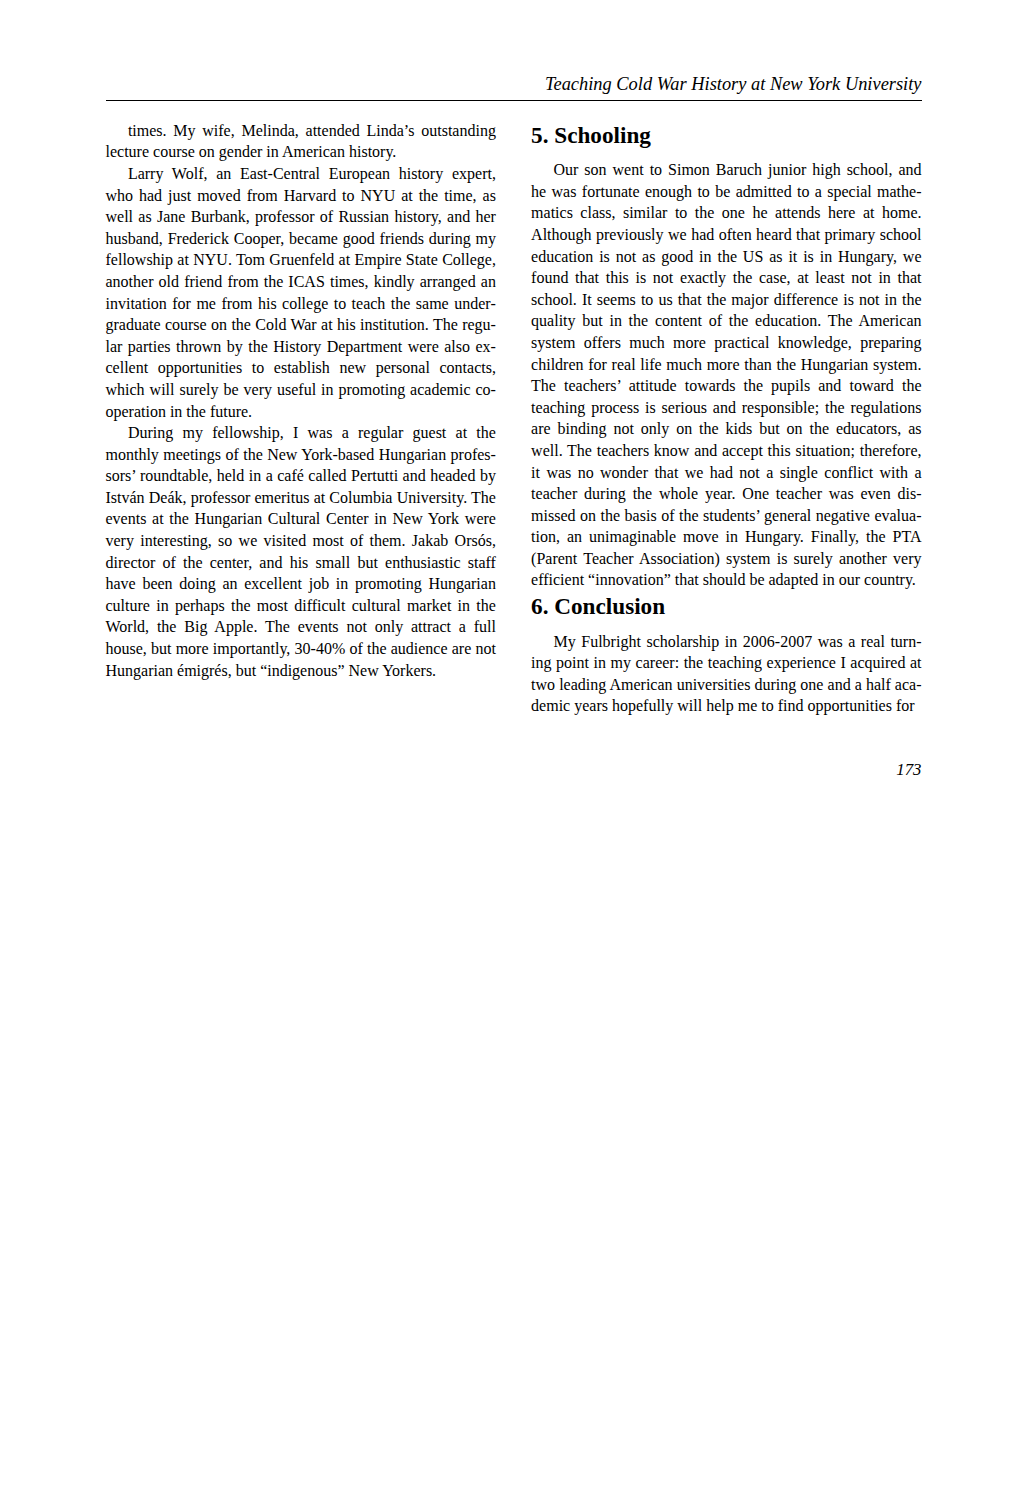Teaching Cold War History at New York University
times. My wife, Melinda, attended Linda’s outstanding lecture course on gender in American history.
Larry Wolf, an East-Central European history expert, who had just moved from Harvard to NYU at the time, as well as Jane Burbank, professor of Russian history, and her husband, Frederick Cooper, became good friends during my fellowship at NYU. Tom Gruenfeld at Empire State College, another old friend from the ICAS times, kindly arranged an invitation for me from his college to teach the same undergraduate course on the Cold War at his institution. The regular parties thrown by the History Department were also excellent opportunities to establish new personal contacts, which will surely be very useful in promoting academic cooperation in the future.
During my fellowship, I was a regular guest at the monthly meetings of the New York-based Hungarian professors’ roundtable, held in a café called Pertutti and headed by István Deák, professor emeritus at Columbia University. The events at the Hungarian Cultural Center in New York were very interesting, so we visited most of them. Jakab Orsós, director of the center, and his small but enthusiastic staff have been doing an excellent job in promoting Hungarian culture in perhaps the most difficult cultural market in the World, the Big Apple. The events not only attract a full house, but more importantly, 30-40% of the audience are not Hungarian émigrés, but “indigenous” New Yorkers.
5. Schooling
Our son went to Simon Baruch junior high school, and he was fortunate enough to be admitted to a special mathematics class, similar to the one he attends here at home. Although previously we had often heard that primary school education is not as good in the US as it is in Hungary, we found that this is not exactly the case, at least not in that school. It seems to us that the major difference is not in the quality but in the content of the education. The American system offers much more practical knowledge, preparing children for real life much more than the Hungarian system. The teachers’ attitude towards the pupils and toward the teaching process is serious and responsible; the regulations are binding not only on the kids but on the educators, as well. The teachers know and accept this situation; therefore, it was no wonder that we had not a single conflict with a teacher during the whole year. One teacher was even dismissed on the basis of the students’ general negative evaluation, an unimaginable move in Hungary. Finally, the PTA (Parent Teacher Association) system is surely another very efficient “innovation” that should be adapted in our country.
6. Conclusion
My Fulbright scholarship in 2006-2007 was a real turning point in my career: the teaching experience I acquired at two leading American universities during one and a half academic years hopefully will help me to find opportunities for
173